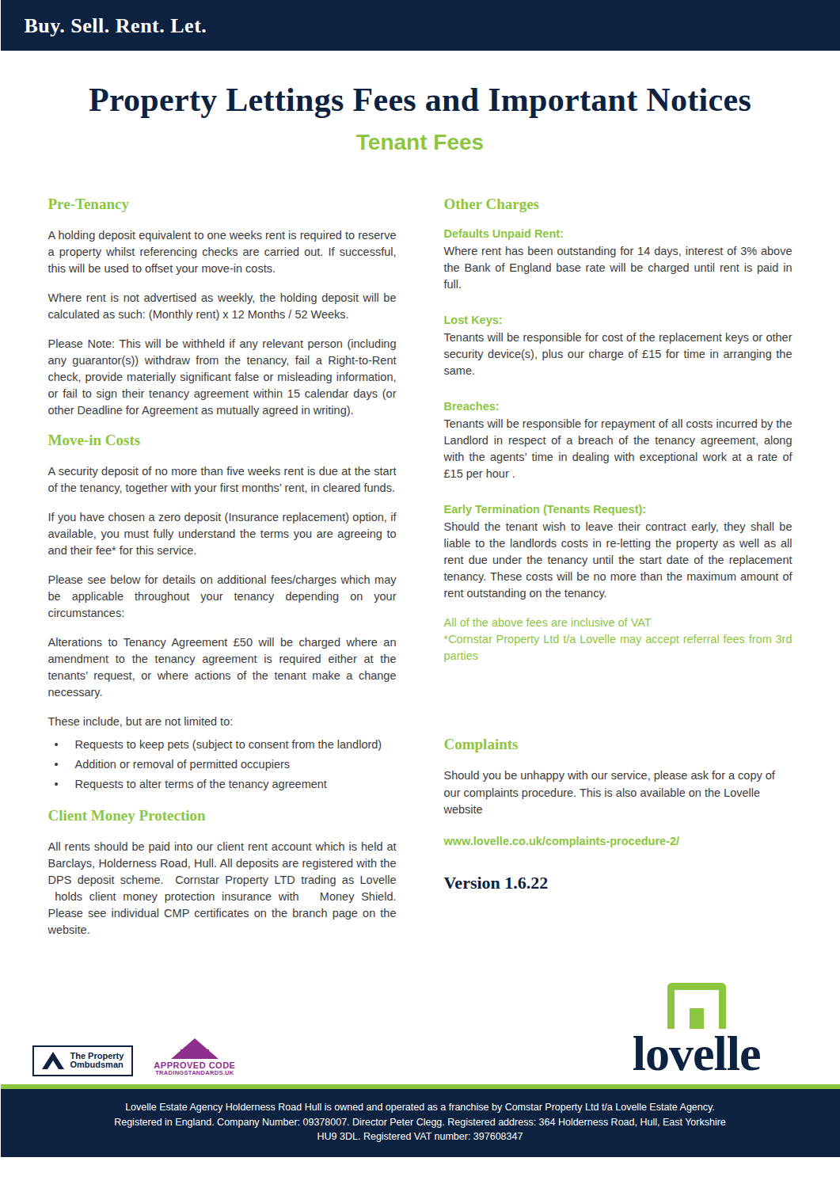Buy. Sell. Rent. Let.
Property Lettings Fees and Important Notices
Tenant Fees
Pre-Tenancy
A holding deposit equivalent to one weeks rent is required to reserve a property whilst referencing checks are carried out. If successful, this will be used to offset your move-in costs.
Where rent is not advertised as weekly, the holding deposit will be calculated as such: (Monthly rent) x 12 Months / 52 Weeks.
Please Note: This will be withheld if any relevant person (including any guarantor(s)) withdraw from the tenancy, fail a Right-to-Rent check, provide materially significant false or misleading information, or fail to sign their tenancy agreement within 15 calendar days (or other Deadline for Agreement as mutually agreed in writing).
Move-in Costs
A security deposit of no more than five weeks rent is due at the start of the tenancy, together with your first months’ rent, in cleared funds.
If you have chosen a zero deposit (Insurance replacement) option, if available, you must fully understand the terms you are agreeing to and their fee* for this service.
Please see below for details on additional fees/charges which may be applicable throughout your tenancy depending on your circumstances:
Alterations to Tenancy Agreement £50 will be charged where an amendment to the tenancy agreement is required either at the tenants’ request, or where actions of the tenant make a change necessary.
These include, but are not limited to:
Requests to keep pets (subject to consent from the landlord)
Addition or removal of permitted occupiers
Requests to alter terms of the tenancy agreement
Client Money Protection
All rents should be paid into our client rent account which is held at Barclays, Holderness Road, Hull. All deposits are registered with the DPS deposit scheme. Cornstar Property LTD trading as Lovelle holds client money protection insurance with Money Shield. Please see individual CMP certificates on the branch page on the website.
Other Charges
Defaults Unpaid Rent:
Where rent has been outstanding for 14 days, interest of 3% above the Bank of England base rate will be charged until rent is paid in full.
Lost Keys:
Tenants will be responsible for cost of the replacement keys or other security device(s), plus our charge of £15 for time in arranging the same.
Breaches:
Tenants will be responsible for repayment of all costs incurred by the Landlord in respect of a breach of the tenancy agreement, along with the agents’ time in dealing with exceptional work at a rate of £15 per hour .
Early Termination (Tenants Request):
Should the tenant wish to leave their contract early, they shall be liable to the landlords costs in re-letting the property as well as all rent due under the tenancy until the start date of the replacement tenancy. These costs will be no more than the maximum amount of rent outstanding on the tenancy.
All of the above fees are inclusive of VAT
*Cornstar Property Ltd t/a Lovelle may accept referral fees from 3rd parties
Complaints
Should you be unhappy with our service, please ask for a copy of our complaints procedure. This is also available on the Lovelle website
www.lovelle.co.uk/complaints-procedure-2/
Version 1.6.22
The Property Ombudsman
APPROVED CODE TRADINGSTANDARDS.UK
lovelle
Lovelle Estate Agency Holderness Road Hull is owned and operated as a franchise by Comstar Property Ltd t/a Lovelle Estate Agency.
Registered in England. Company Number: 09378007. Director Peter Clegg. Registered address: 364 Holderness Road, Hull, East Yorkshire
HU9 3DL. Registered VAT number: 397608347